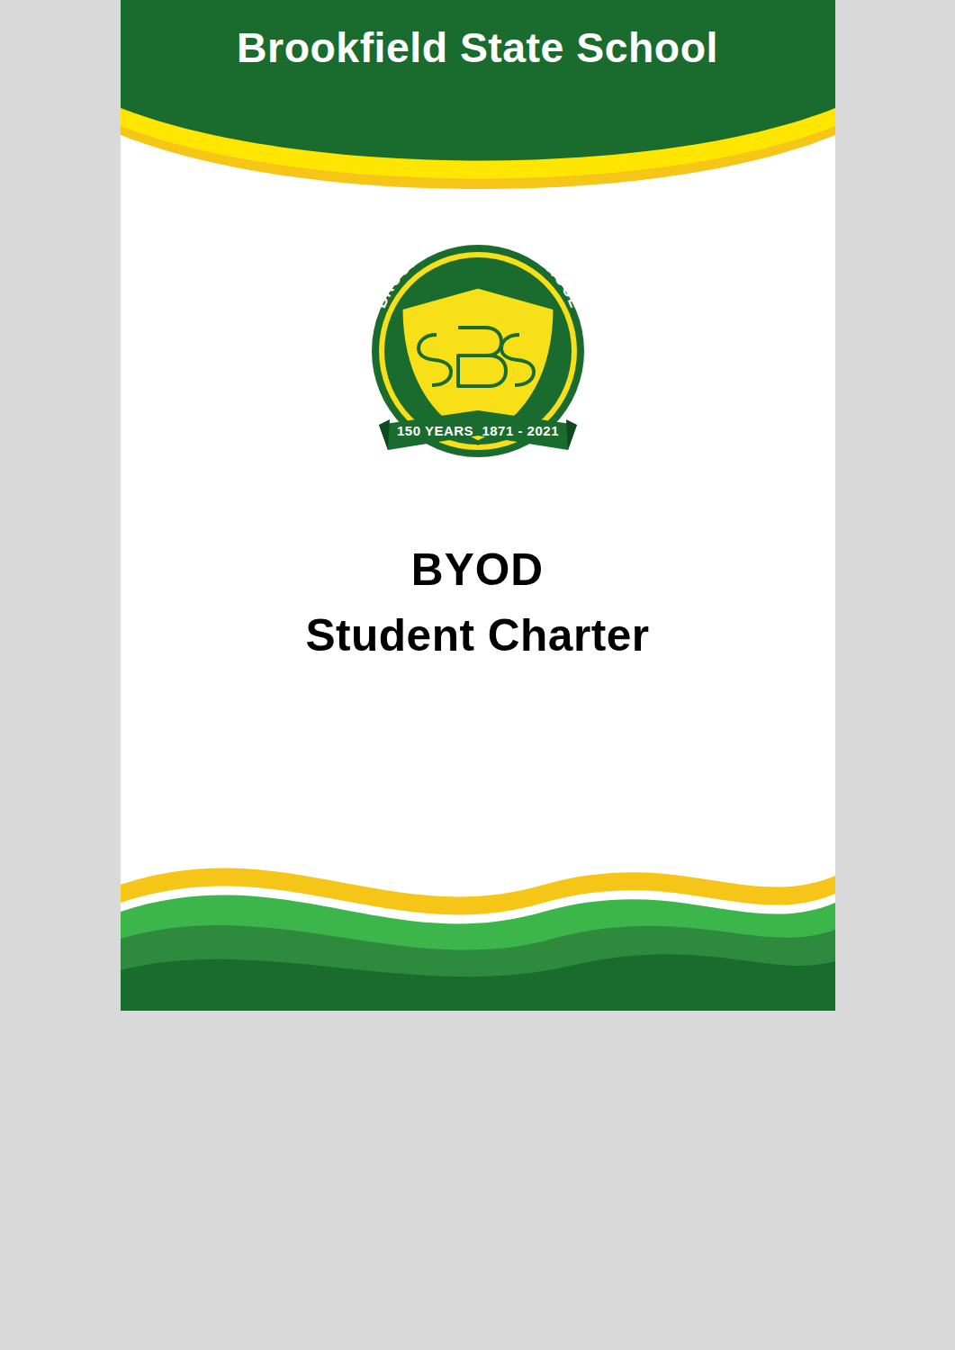Brookfield State School
BROOKFIELD STATE SCHOOL 150 YEARS 1871 - 2021
BYOD
Student Charter